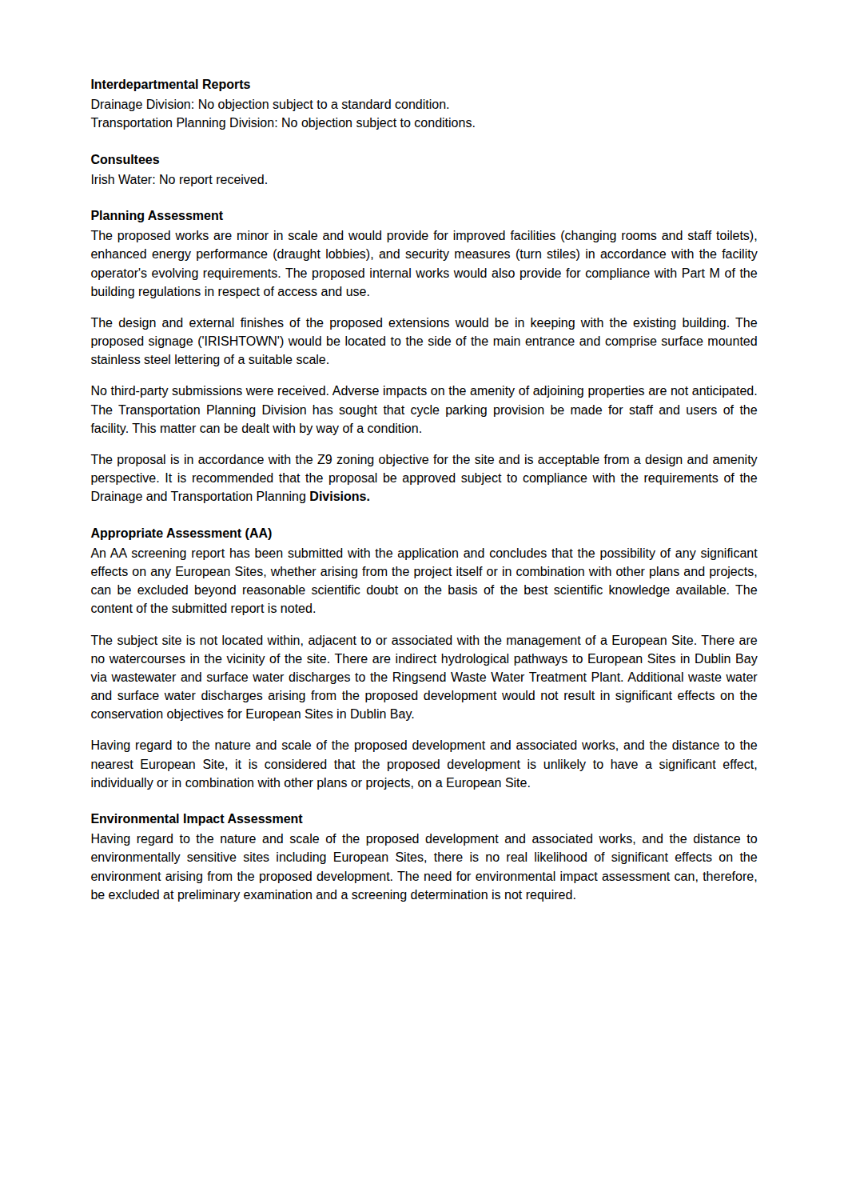Interdepartmental Reports
Drainage Division: No objection subject to a standard condition.
Transportation Planning Division: No objection subject to conditions.
Consultees
Irish Water: No report received.
Planning Assessment
The proposed works are minor in scale and would provide for improved facilities (changing rooms and staff toilets), enhanced energy performance (draught lobbies), and security measures (turn stiles) in accordance with the facility operator's evolving requirements. The proposed internal works would also provide for compliance with Part M of the building regulations in respect of access and use.
The design and external finishes of the proposed extensions would be in keeping with the existing building. The proposed signage ('IRISHTOWN') would be located to the side of the main entrance and comprise surface mounted stainless steel lettering of a suitable scale.
No third-party submissions were received. Adverse impacts on the amenity of adjoining properties are not anticipated. The Transportation Planning Division has sought that cycle parking provision be made for staff and users of the facility. This matter can be dealt with by way of a condition.
The proposal is in accordance with the Z9 zoning objective for the site and is acceptable from a design and amenity perspective. It is recommended that the proposal be approved subject to compliance with the requirements of the Drainage and Transportation Planning Divisions.
Appropriate Assessment (AA)
An AA screening report has been submitted with the application and concludes that the possibility of any significant effects on any European Sites, whether arising from the project itself or in combination with other plans and projects, can be excluded beyond reasonable scientific doubt on the basis of the best scientific knowledge available. The content of the submitted report is noted.
The subject site is not located within, adjacent to or associated with the management of a European Site. There are no watercourses in the vicinity of the site. There are indirect hydrological pathways to European Sites in Dublin Bay via wastewater and surface water discharges to the Ringsend Waste Water Treatment Plant. Additional waste water and surface water discharges arising from the proposed development would not result in significant effects on the conservation objectives for European Sites in Dublin Bay.
Having regard to the nature and scale of the proposed development and associated works, and the distance to the nearest European Site, it is considered that the proposed development is unlikely to have a significant effect, individually or in combination with other plans or projects, on a European Site.
Environmental Impact Assessment
Having regard to the nature and scale of the proposed development and associated works, and the distance to environmentally sensitive sites including European Sites, there is no real likelihood of significant effects on the environment arising from the proposed development. The need for environmental impact assessment can, therefore, be excluded at preliminary examination and a screening determination is not required.